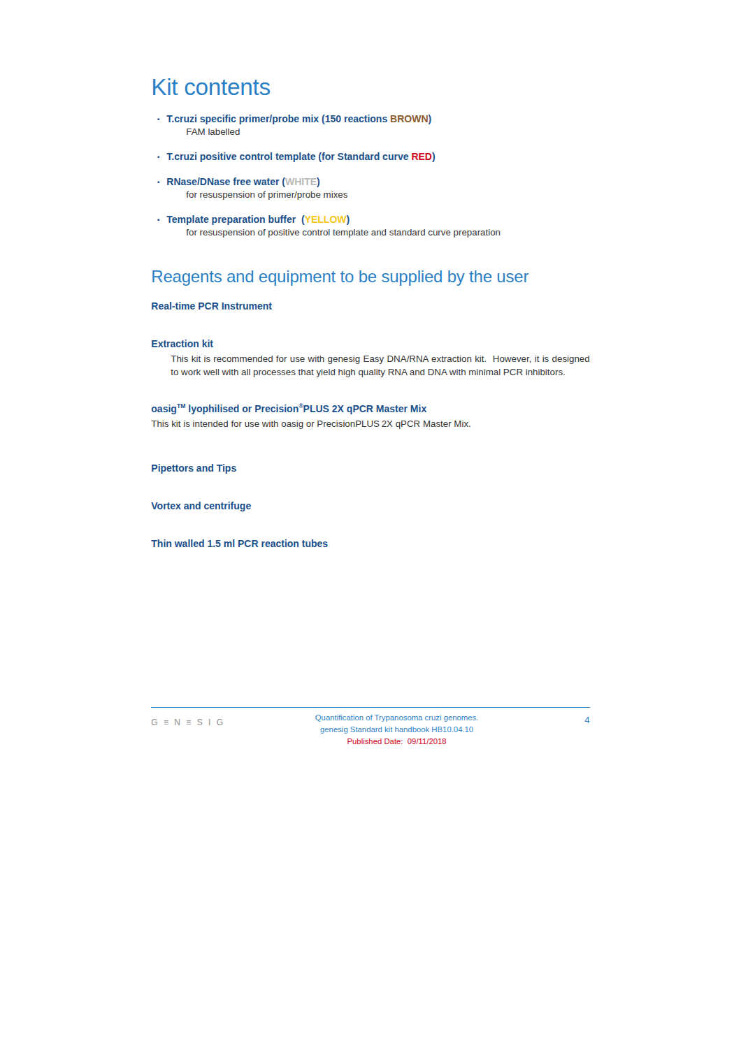Kit contents
T.cruzi specific primer/probe mix (150 reactions BROWN) FAM labelled
T.cruzi positive control template (for Standard curve RED)
RNase/DNase free water (WHITE) for resuspension of primer/probe mixes
Template preparation buffer (YELLOW) for resuspension of positive control template and standard curve preparation
Reagents and equipment to be supplied by the user
Real-time PCR Instrument
Extraction kit
This kit is recommended for use with genesig Easy DNA/RNA extraction kit. However, it is designed to work well with all processes that yield high quality RNA and DNA with minimal PCR inhibitors.
oasigTM lyophilised or Precision®PLUS 2X qPCR Master Mix
This kit is intended for use with oasig or PrecisionPLUS 2X qPCR Master Mix.
Pipettors and Tips
Vortex and centrifuge
Thin walled 1.5 ml PCR reaction tubes
G ≡ N ≡ S I G
Quantification of Trypanosoma cruzi genomes.
genesig Standard kit handbook HB10.04.10
Published Date: 09/11/2018
4